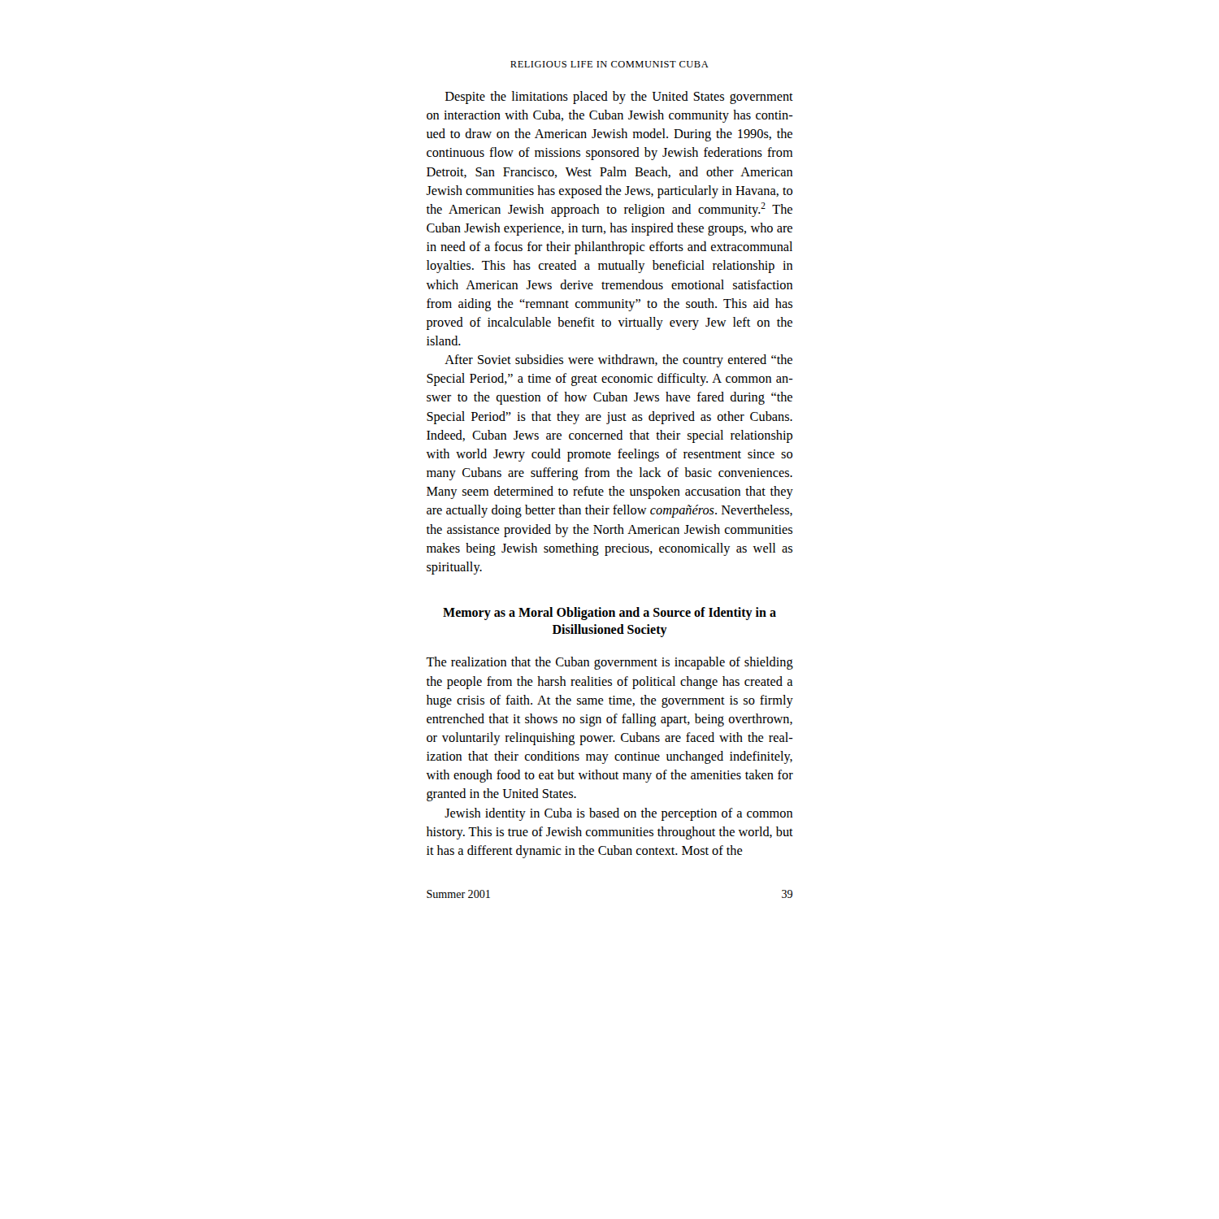Religious Life in Communist Cuba
Despite the limitations placed by the United States government on interaction with Cuba, the Cuban Jewish community has continued to draw on the American Jewish model. During the 1990s, the continuous flow of missions sponsored by Jewish federations from Detroit, San Francisco, West Palm Beach, and other American Jewish communities has exposed the Jews, particularly in Havana, to the American Jewish approach to religion and community.2 The Cuban Jewish experience, in turn, has inspired these groups, who are in need of a focus for their philanthropic efforts and extracommunal loyalties. This has created a mutually beneficial relationship in which American Jews derive tremendous emotional satisfaction from aiding the “remnant community” to the south. This aid has proved of incalculable benefit to virtually every Jew left on the island.
After Soviet subsidies were withdrawn, the country entered “the Special Period,” a time of great economic difficulty. A common answer to the question of how Cuban Jews have fared during “the Special Period” is that they are just as deprived as other Cubans. Indeed, Cuban Jews are concerned that their special relationship with world Jewry could promote feelings of resentment since so many Cubans are suffering from the lack of basic conveniences. Many seem determined to refute the unspoken accusation that they are actually doing better than their fellow compañéros. Nevertheless, the assistance provided by the North American Jewish communities makes being Jewish something precious, economically as well as spiritually.
Memory as a Moral Obligation and a Source of Identity in a Disillusioned Society
The realization that the Cuban government is incapable of shielding the people from the harsh realities of political change has created a huge crisis of faith. At the same time, the government is so firmly entrenched that it shows no sign of falling apart, being overthrown, or voluntarily relinquishing power. Cubans are faced with the realization that their conditions may continue unchanged indefinitely, with enough food to eat but without many of the amenities taken for granted in the United States.
Jewish identity in Cuba is based on the perception of a common history. This is true of Jewish communities throughout the world, but it has a different dynamic in the Cuban context. Most of the
Summer 2001
39